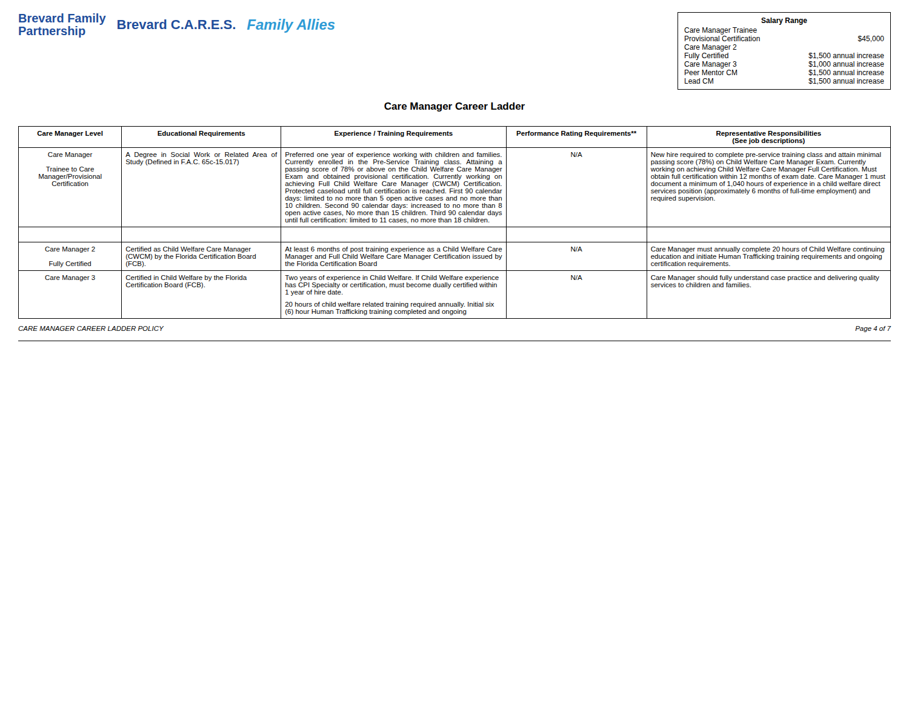Brevard FamilyPartnership
Brevard C.A.R.E.S.
Family Allies
Salary Range
Care Manager Trainee
Provisional Certification$45,000
Care Manager 2
Fully Certified$1,500 annual increase
Care Manager 3$1,000 annual increase
Peer Mentor CM$1,500 annual increase
Lead CM$1,500 annual increase
Care Manager Career Ladder
| Care Manager Level | Educational Requirements | Experience / Training Requirements | Performance Rating Requirements** | Representative Responsibilities (See job descriptions) |
| --- | --- | --- | --- | --- |
| Care Manager Trainee to Care Manager/Provisional Certification | A Degree in Social Work or Related Area of Study (Defined in F.A.C. 65c-15.017) | Preferred one year of experience working with children and families. Currently enrolled in the Pre-Service Training class. Attaining a passing score of 78% or above on the Child Welfare Care Manager Exam and obtained provisional certification. Currently working on achieving Full Child Welfare Care Manager (CWCM) Certification. Protected caseload until full certification is reached. First 90 calendar days: limited to no more than 5 open active cases and no more than 10 children. Second 90 calendar days: increased to no more than 8 open active cases, No more than 15 children. Third 90 calendar days until full certification: limited to 11 cases, no more than 18 children. | N/A | New hire required to complete pre-service training class and attain minimal passing score (78%) on Child Welfare Care Manager Exam. Currently working on achieving Child Welfare Care Manager Full Certification. Must obtain full certification within 12 months of exam date. Care Manager 1 must document a minimum of 1,040 hours of experience in a child welfare direct services position (approximately 6 months of full-time employment) and required supervision. |
| Care Manager 2 Fully Certified | Certified as Child Welfare Care Manager (CWCM) by the Florida Certification Board (FCB). | At least 6 months of post training experience as a Child Welfare Care Manager and Full Child Welfare Care Manager Certification issued by the Florida Certification Board | N/A | Care Manager must annually complete 20 hours of Child Welfare continuing education and initiate Human Trafficking training requirements and ongoing certification requirements. |
| Care Manager 3 | Certified in Child Welfare by the Florida Certification Board (FCB). | Two years of experience in Child Welfare. If Child Welfare experience has CPI Specialty or certification, must become dually certified within 1 year of hire date. 20 hours of child welfare related training required annually. Initial six (6) hour Human Trafficking training completed and ongoing | N/A | Care Manager should fully understand case practice and delivering quality services to children and families. |
CARE MANAGER CAREER LADDER POLICY Page 4 of 7